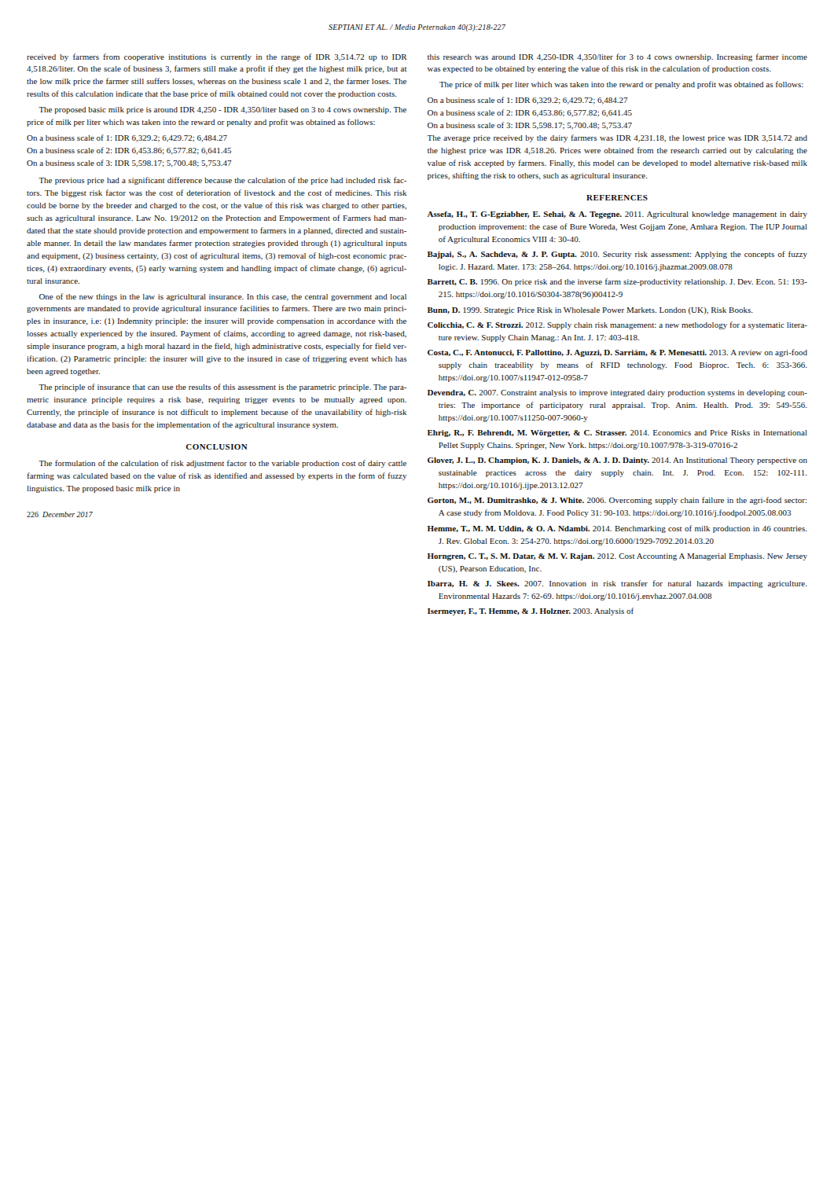SEPTIANI ET AL. / Media Peternakan 40(3):218-227
received by farmers from cooperative institutions is currently in the range of IDR 3,514.72 up to IDR 4,518.26/liter. On the scale of business 3, farmers still make a profit if they get the highest milk price, but at the low milk price the farmer still suffers losses, whereas on the business scale 1 and 2, the farmer loses. The results of this calculation indicate that the base price of milk obtained could not cover the production costs.
The proposed basic milk price is around IDR 4,250 - IDR 4,350/liter based on 3 to 4 cows ownership. The price of milk per liter which was taken into the reward or penalty and profit was obtained as follows:
On a business scale of 1: IDR 6,329.2; 6,429.72; 6,484.27
On a business scale of 2: IDR 6,453.86; 6,577.82; 6,641.45
On a business scale of 3: IDR 5,598.17; 5,700.48; 5,753.47
The previous price had a significant difference because the calculation of the price had included risk factors. The biggest risk factor was the cost of deterioration of livestock and the cost of medicines. This risk could be borne by the breeder and charged to the cost, or the value of this risk was charged to other parties, such as agricultural insurance. Law No. 19/2012 on the Protection and Empowerment of Farmers had mandated that the state should provide protection and empowerment to farmers in a planned, directed and sustainable manner. In detail the law mandates farmer protection strategies provided through (1) agricultural inputs and equipment, (2) business certainty, (3) cost of agricultural items, (3) removal of high-cost economic practices, (4) extraordinary events, (5) early warning system and handling impact of climate change, (6) agricultural insurance.
One of the new things in the law is agricultural insurance. In this case, the central government and local governments are mandated to provide agricultural insurance facilities to farmers. There are two main principles in insurance, i.e: (1) Indemnity principle: the insurer will provide compensation in accordance with the losses actually experienced by the insured. Payment of claims, according to agreed damage, not risk-based, simple insurance program, a high moral hazard in the field, high administrative costs, especially for field verification. (2) Parametric principle: the insurer will give to the insured in case of triggering event which has been agreed together.
The principle of insurance that can use the results of this assessment is the parametric principle. The parametric insurance principle requires a risk base, requiring trigger events to be mutually agreed upon. Currently, the principle of insurance is not difficult to implement because of the unavailability of high-risk database and data as the basis for the implementation of the agricultural insurance system.
CONCLUSION
The formulation of the calculation of risk adjustment factor to the variable production cost of dairy cattle farming was calculated based on the value of risk as identified and assessed by experts in the form of fuzzy linguistics. The proposed basic milk price in
226 December 2017
this research was around IDR 4,250-IDR 4,350/liter for 3 to 4 cows ownership. Increasing farmer income was expected to be obtained by entering the value of this risk in the calculation of production costs.
The price of milk per liter which was taken into the reward or penalty and profit was obtained as follows:
On a business scale of 1: IDR 6,329.2; 6,429.72; 6,484.27
On a business scale of 2: IDR 6,453.86; 6,577.82; 6,641.45
On a business scale of 3: IDR 5,598.17; 5,700.48; 5,753.47
The average price received by the dairy farmers was IDR 4,231.18, the lowest price was IDR 3,514.72 and the highest price was IDR 4,518.26. Prices were obtained from the research carried out by calculating the value of risk accepted by farmers. Finally, this model can be developed to model alternative risk-based milk prices, shifting the risk to others, such as agricultural insurance.
REFERENCES
Assefa, H., T. G-Egziabher, E. Sehai, & A. Tegegne. 2011. Agricultural knowledge management in dairy production improvement: the case of Bure Woreda, West Gojjam Zone, Amhara Region. The IUP Journal of Agricultural Economics VIII 4: 30-40.
Bajpai, S., A. Sachdeva, & J. P. Gupta. 2010. Security risk assessment: Applying the concepts of fuzzy logic. J. Hazard. Mater. 173: 258–264. https://doi.org/10.1016/j.jhazmat.2009.08.078
Barrett, C. B. 1996. On price risk and the inverse farm size-productivity relationship. J. Dev. Econ. 51: 193-215. https://doi.org/10.1016/S0304-3878(96)00412-9
Bunn, D. 1999. Strategic Price Risk in Wholesale Power Markets. London (UK), Risk Books.
Colicchia, C. & F. Strozzi. 2012. Supply chain risk management: a new methodology for a systematic literature review. Supply Chain Manag.: An Int. J. 17: 403-418.
Costa, C., F. Antonucci, F. Pallottino, J. Aguzzi, D. Sarriám, & P. Menesatti. 2013. A review on agri-food supply chain traceability by means of RFID technology. Food Bioproc. Tech. 6: 353-366. https://doi.org/10.1007/s11947-012-0958-7
Devendra, C. 2007. Constraint analysis to improve integrated dairy production systems in developing countries: The importance of participatory rural appraisal. Trop. Anim. Health. Prod. 39: 549-556. https://doi.org/10.1007/s11250-007-9060-y
Ehrig, R., F. Behrendt, M. Wörgetter, & C. Strasser. 2014. Economics and Price Risks in International Pellet Supply Chains. Springer, New York. https://doi.org/10.1007/978-3-319-07016-2
Glover, J. L., D. Champion, K. J. Daniels, & A. J. D. Dainty. 2014. An Institutional Theory perspective on sustainable practices across the dairy supply chain. Int. J. Prod. Econ. 152: 102-111. https://doi.org/10.1016/j.ijpe.2013.12.027
Gorton, M., M. Dumitrashko, & J. White. 2006. Overcoming supply chain failure in the agri-food sector: A case study from Moldova. J. Food Policy 31: 90-103. https://doi.org/10.1016/j.foodpol.2005.08.003
Hemme, T., M. M. Uddin, & O. A. Ndambi. 2014. Benchmarking cost of milk production in 46 countries. J. Rev. Global Econ. 3: 254-270. https://doi.org/10.6000/1929-7092.2014.03.20
Horngren, C. T., S. M. Datar, & M. V. Rajan. 2012. Cost Accounting A Managerial Emphasis. New Jersey (US), Pearson Education, Inc.
Ibarra, H. & J. Skees. 2007. Innovation in risk transfer for natural hazards impacting agriculture. Environmental Hazards 7: 62-69. https://doi.org/10.1016/j.envhaz.2007.04.008
Isermeyer, F., T. Hemme, & J. Holzner. 2003. Analysis of